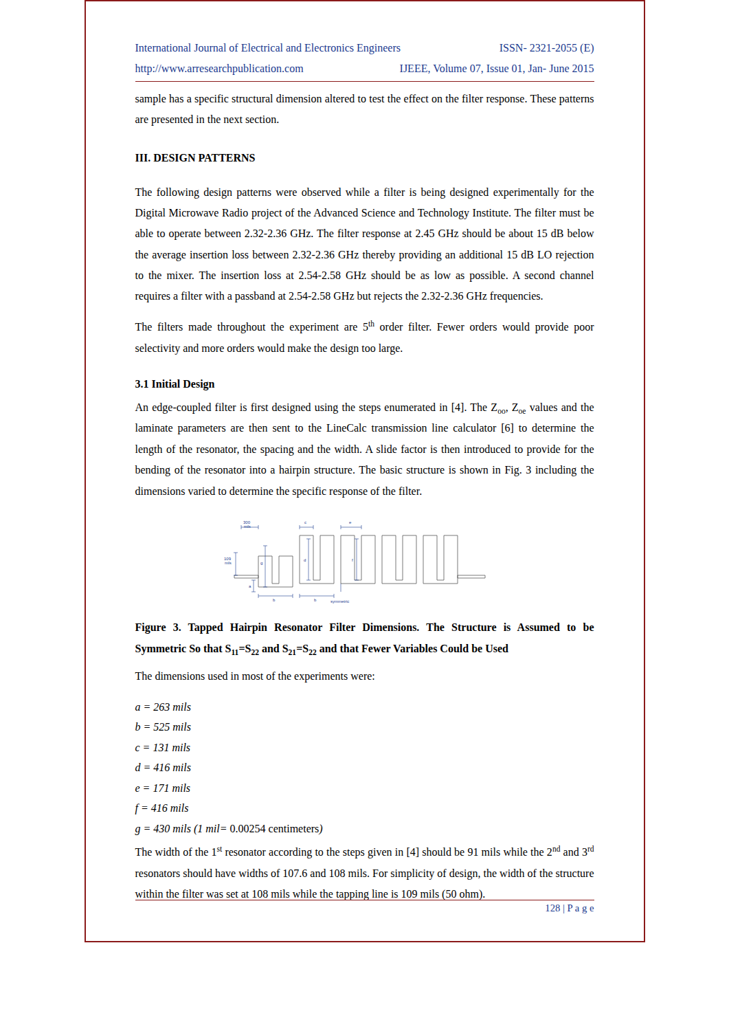International Journal of Electrical and Electronics Engineers ISSN- 2321-2055 (E)
http://www.arresearchpublication.com IJEEE, Volume 07, Issue 01, Jan- June 2015
sample has a specific structural dimension altered to test the effect on the filter response. These patterns are presented in the next section.
III. DESIGN PATTERNS
The following design patterns were observed while a filter is being designed experimentally for the Digital Microwave Radio project of the Advanced Science and Technology Institute. The filter must be able to operate between 2.32-2.36 GHz. The filter response at 2.45 GHz should be about 15 dB below the average insertion loss between 2.32-2.36 GHz thereby providing an additional 15 dB LO rejection to the mixer. The insertion loss at 2.54-2.58 GHz should be as low as possible. A second channel requires a filter with a passband at 2.54-2.58 GHz but rejects the 2.32-2.36 GHz frequencies.
The filters made throughout the experiment are 5th order filter. Fewer orders would provide poor selectivity and more orders would make the design too large.
3.1 Initial Design
An edge-coupled filter is first designed using the steps enumerated in [4]. The Zoo, Zoe values and the laminate parameters are then sent to the LineCalc transmission line calculator [6] to determine the length of the resonator, the spacing and the width. A slide factor is then introduced to provide for the bending of the resonator into a hairpin structure. The basic structure is shown in Fig. 3 including the dimensions varied to determine the specific response of the filter.
300 mils 109 mils a g b b c e d f symmetric
Figure 3. Tapped Hairpin Resonator Filter Dimensions. The Structure is Assumed to be Symmetric So that S11=S22 and S21=S22 and that Fewer Variables Could be Used
The dimensions used in most of the experiments were:
a = 263 mils
b = 525 mils
c = 131 mils
d = 416 mils
e = 171 mils
f = 416 mils
g = 430 mils (1 mil= 0.00254 centimeters)
The width of the 1st resonator according to the steps given in [4] should be 91 mils while the 2nd and 3rd resonators should have widths of 107.6 and 108 mils. For simplicity of design, the width of the structure within the filter was set at 108 mils while the tapping line is 109 mils (50 ohm).
128 | P a g e